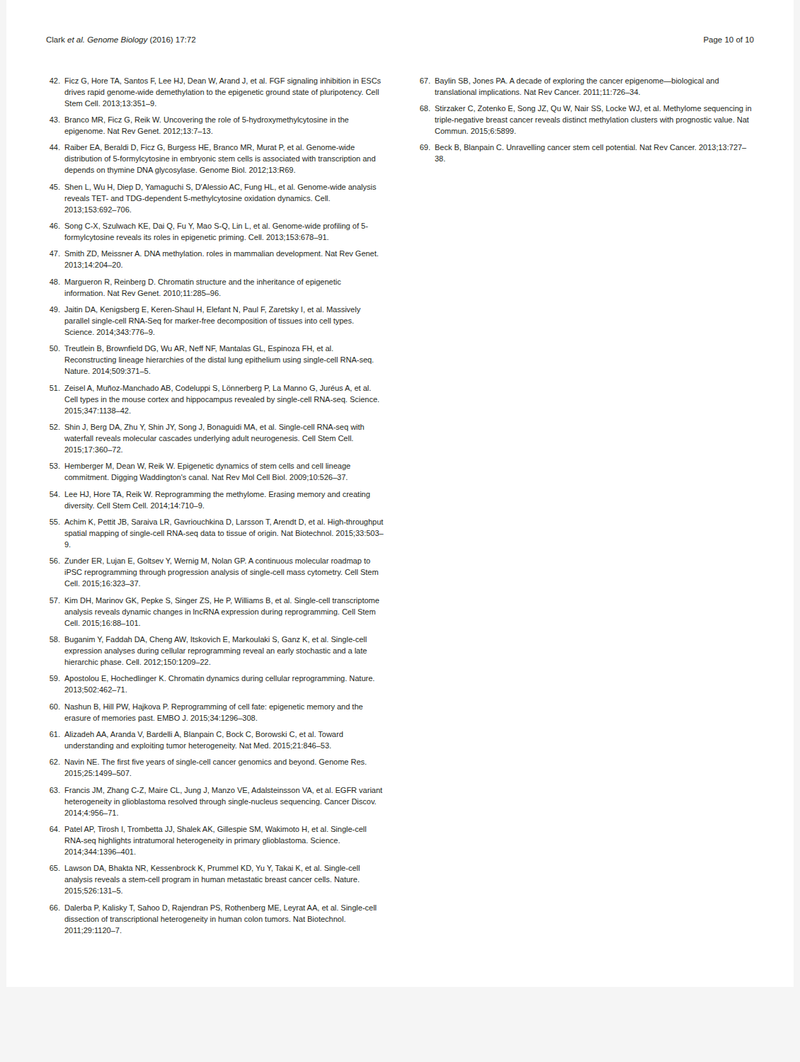Clark et al. Genome Biology (2016) 17:72
Page 10 of 10
42 Ficz G, Hore TA, Santos F, Lee HJ, Dean W, Arand J, et al. FGF signaling inhibition in ESCs drives rapid genome-wide demethylation to the epigenetic ground state of pluripotency. Cell Stem Cell. 2013;13:351–9.
43 Branco MR, Ficz G, Reik W. Uncovering the role of 5-hydroxymethylcytosine in the epigenome. Nat Rev Genet. 2012;13:7–13.
44 Raiber EA, Beraldi D, Ficz G, Burgess HE, Branco MR, Murat P, et al. Genome-wide distribution of 5-formylcytosine in embryonic stem cells is associated with transcription and depends on thymine DNA glycosylase. Genome Biol. 2012;13:R69.
45 Shen L, Wu H, Diep D, Yamaguchi S, D'Alessio AC, Fung HL, et al. Genome-wide analysis reveals TET- and TDG-dependent 5-methylcytosine oxidation dynamics. Cell. 2013;153:692–706.
46 Song C-X, Szulwach KE, Dai Q, Fu Y, Mao S-Q, Lin L, et al. Genome-wide profiling of 5-formylcytosine reveals its roles in epigenetic priming. Cell. 2013;153:678–91.
47 Smith ZD, Meissner A. DNA methylation. roles in mammalian development. Nat Rev Genet. 2013;14:204–20.
48 Margueron R, Reinberg D. Chromatin structure and the inheritance of epigenetic information. Nat Rev Genet. 2010;11:285–96.
49 Jaitin DA, Kenigsberg E, Keren-Shaul H, Elefant N, Paul F, Zaretsky I, et al. Massively parallel single-cell RNA-Seq for marker-free decomposition of tissues into cell types. Science. 2014;343:776–9.
50 Treutlein B, Brownfield DG, Wu AR, Neff NF, Mantalas GL, Espinoza FH, et al. Reconstructing lineage hierarchies of the distal lung epithelium using single-cell RNA-seq. Nature. 2014;509:371–5.
51 Zeisel A, Muñoz-Manchado AB, Codeluppi S, Lönnerberg P, La Manno G, Juréus A, et al. Cell types in the mouse cortex and hippocampus revealed by single-cell RNA-seq. Science. 2015;347:1138–42.
52 Shin J, Berg DA, Zhu Y, Shin JY, Song J, Bonaguidi MA, et al. Single-cell RNA-seq with waterfall reveals molecular cascades underlying adult neurogenesis. Cell Stem Cell. 2015;17:360–72.
53 Hemberger M, Dean W, Reik W. Epigenetic dynamics of stem cells and cell lineage commitment. Digging Waddington's canal. Nat Rev Mol Cell Biol. 2009;10:526–37.
54 Lee HJ, Hore TA, Reik W. Reprogramming the methylome. Erasing memory and creating diversity. Cell Stem Cell. 2014;14:710–9.
55 Achim K, Pettit JB, Saraiva LR, Gavriouchkina D, Larsson T, Arendt D, et al. High-throughput spatial mapping of single-cell RNA-seq data to tissue of origin. Nat Biotechnol. 2015;33:503–9.
56 Zunder ER, Lujan E, Goltsev Y, Wernig M, Nolan GP. A continuous molecular roadmap to iPSC reprogramming through progression analysis of single-cell mass cytometry. Cell Stem Cell. 2015;16:323–37.
57 Kim DH, Marinov GK, Pepke S, Singer ZS, He P, Williams B, et al. Single-cell transcriptome analysis reveals dynamic changes in lncRNA expression during reprogramming. Cell Stem Cell. 2015;16:88–101.
58 Buganim Y, Faddah DA, Cheng AW, Itskovich E, Markoulaki S, Ganz K, et al. Single-cell expression analyses during cellular reprogramming reveal an early stochastic and a late hierarchic phase. Cell. 2012;150:1209–22.
59 Apostolou E, Hochedlinger K. Chromatin dynamics during cellular reprogramming. Nature. 2013;502:462–71.
60 Nashun B, Hill PW, Hajkova P. Reprogramming of cell fate: epigenetic memory and the erasure of memories past. EMBO J. 2015;34:1296–308.
61 Alizadeh AA, Aranda V, Bardelli A, Blanpain C, Bock C, Borowski C, et al. Toward understanding and exploiting tumor heterogeneity. Nat Med. 2015;21:846–53.
62 Navin NE. The first five years of single-cell cancer genomics and beyond. Genome Res. 2015;25:1499–507.
63 Francis JM, Zhang C-Z, Maire CL, Jung J, Manzo VE, Adalsteinsson VA, et al. EGFR variant heterogeneity in glioblastoma resolved through single-nucleus sequencing. Cancer Discov. 2014;4:956–71.
64 Patel AP, Tirosh I, Trombetta JJ, Shalek AK, Gillespie SM, Wakimoto H, et al. Single-cell RNA-seq highlights intratumoral heterogeneity in primary glioblastoma. Science. 2014;344:1396–401.
65 Lawson DA, Bhakta NR, Kessenbrock K, Prummel KD, Yu Y, Takai K, et al. Single-cell analysis reveals a stem-cell program in human metastatic breast cancer cells. Nature. 2015;526:131–5.
66 Dalerba P, Kalisky T, Sahoo D, Rajendran PS, Rothenberg ME, Leyrat AA, et al. Single-cell dissection of transcriptional heterogeneity in human colon tumors. Nat Biotechnol. 2011;29:1120–7.
67 Baylin SB, Jones PA. A decade of exploring the cancer epigenome—biological and translational implications. Nat Rev Cancer. 2011;11:726–34.
68 Stirzaker C, Zotenko E, Song JZ, Qu W, Nair SS, Locke WJ, et al. Methylome sequencing in triple-negative breast cancer reveals distinct methylation clusters with prognostic value. Nat Commun. 2015;6:5899.
69 Beck B, Blanpain C. Unravelling cancer stem cell potential. Nat Rev Cancer. 2013;13:727–38.